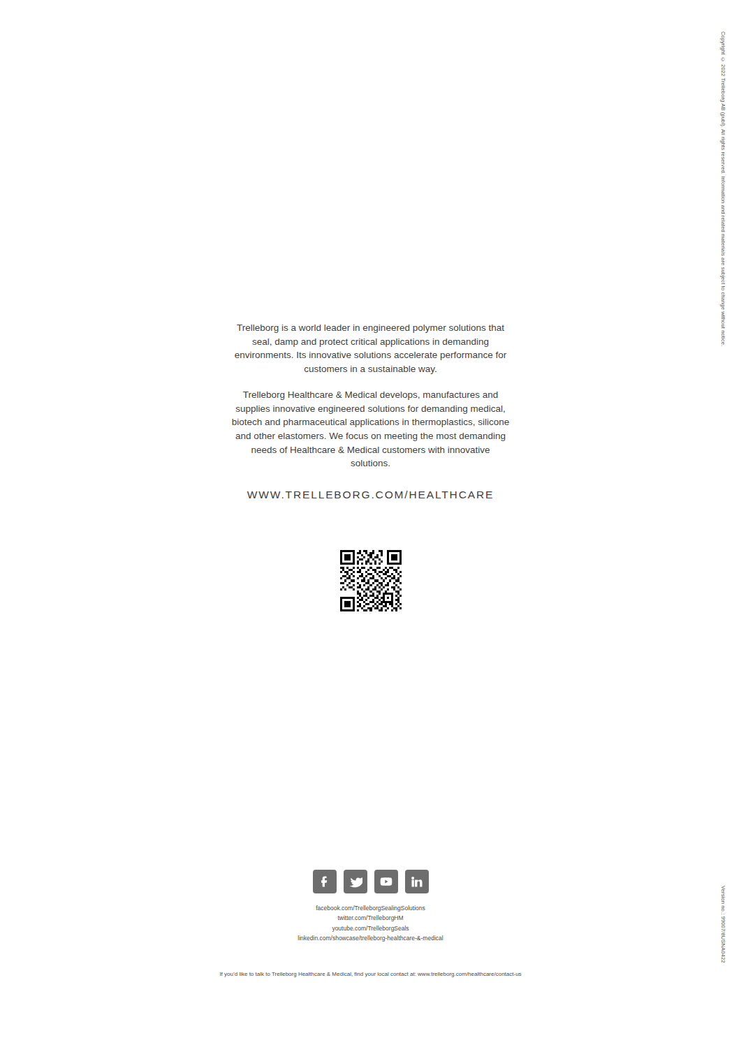Copyright © 2022 Trelleborg AB (publ). All rights reserved. Information and related materials are subject to change without notice.
Version no.: 99007/8USNA0422
Trelleborg is a world leader in engineered polymer solutions that seal, damp and protect critical applications in demanding environments. Its innovative solutions accelerate performance for customers in a sustainable way.
Trelleborg Healthcare & Medical develops, manufactures and supplies innovative engineered solutions for demanding medical, biotech and pharmaceutical applications in thermoplastics, silicone and other elastomers. We focus on meeting the most demanding needs of Healthcare & Medical customers with innovative solutions.
WWW.TRELLEBORG.COM/HEALTHCARE
facebook.com/TrelleborgSealingSolutions
twitter.com/TrelleborgHM
youtube.com/TrelleborgSeals
linkedin.com/showcase/trelleborg-healthcare-&-medical
If you’d like to talk to Trelleborg Healthcare & Medical, find your local contact at: www.trelleborg.com/healthcare/contact-us